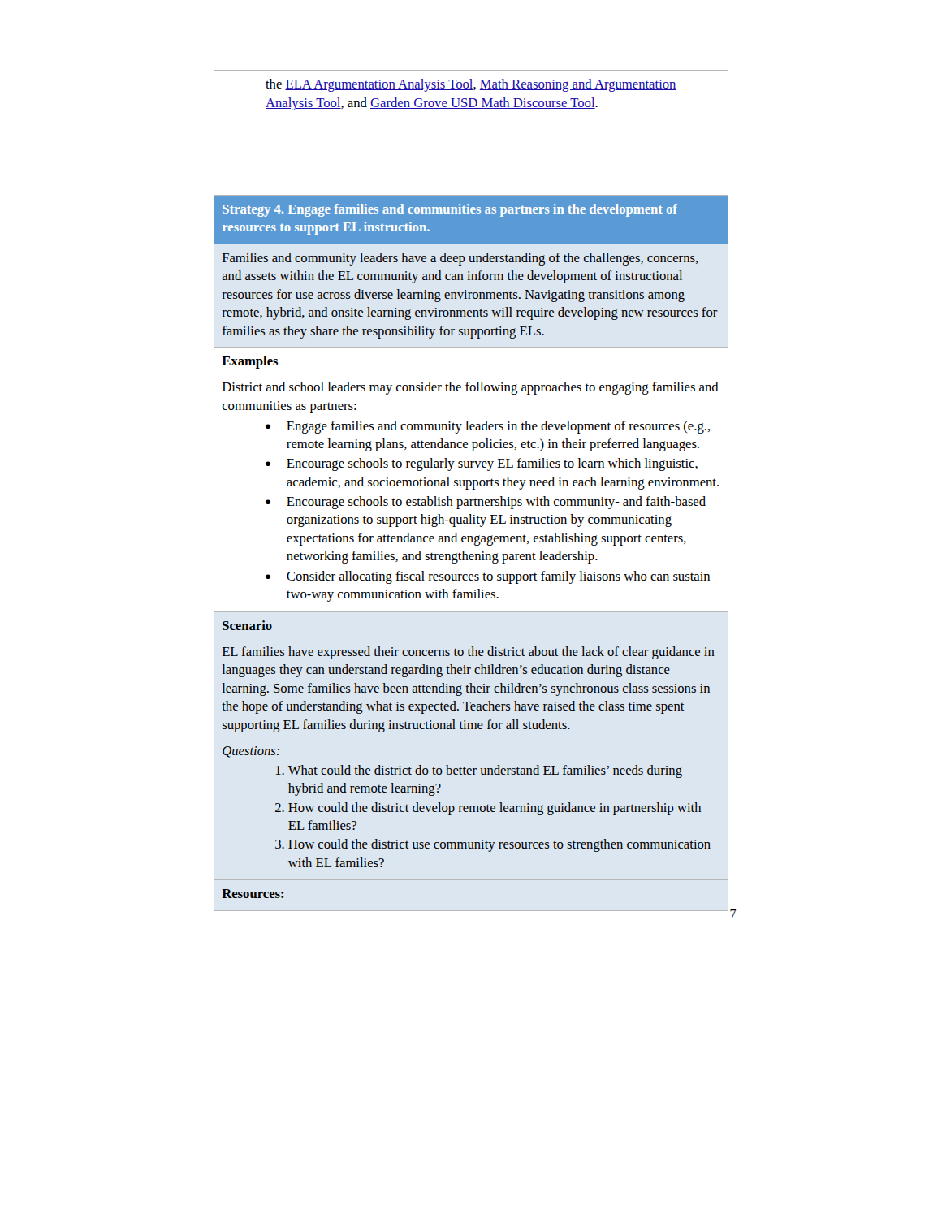the ELA Argumentation Analysis Tool, Math Reasoning and Argumentation Analysis Tool, and Garden Grove USD Math Discourse Tool.
| Strategy 4. Engage families and communities as partners in the development of resources to support EL instruction. |
| Families and community leaders have a deep understanding of the challenges, concerns, and assets within the EL community and can inform the development of instructional resources for use across diverse learning environments. Navigating transitions among remote, hybrid, and onsite learning environments will require developing new resources for families as they share the responsibility for supporting ELs. |
| Examples District and school leaders may consider the following approaches to engaging families and communities as partners: Engage families and community leaders in the development of resources (e.g., remote learning plans, attendance policies, etc.) in their preferred languages. Encourage schools to regularly survey EL families to learn which linguistic, academic, and socioemotional supports they need in each learning environment. Encourage schools to establish partnerships with community- and faith-based organizations to support high-quality EL instruction by communicating expectations for attendance and engagement, establishing support centers, networking families, and strengthening parent leadership. Consider allocating fiscal resources to support family liaisons who can sustain two-way communication with families. |
| Scenario EL families have expressed their concerns to the district about the lack of clear guidance in languages they can understand regarding their children’s education during distance learning. Some families have been attending their children’s synchronous class sessions in the hope of understanding what is expected. Teachers have raised the class time spent supporting EL families during instructional time for all students. Questions: What could the district do to better understand EL families’ needs during hybrid and remote learning? How could the district develop remote learning guidance in partnership with EL families? How could the district use community resources to strengthen communication with EL families? |
| Resources: |
7